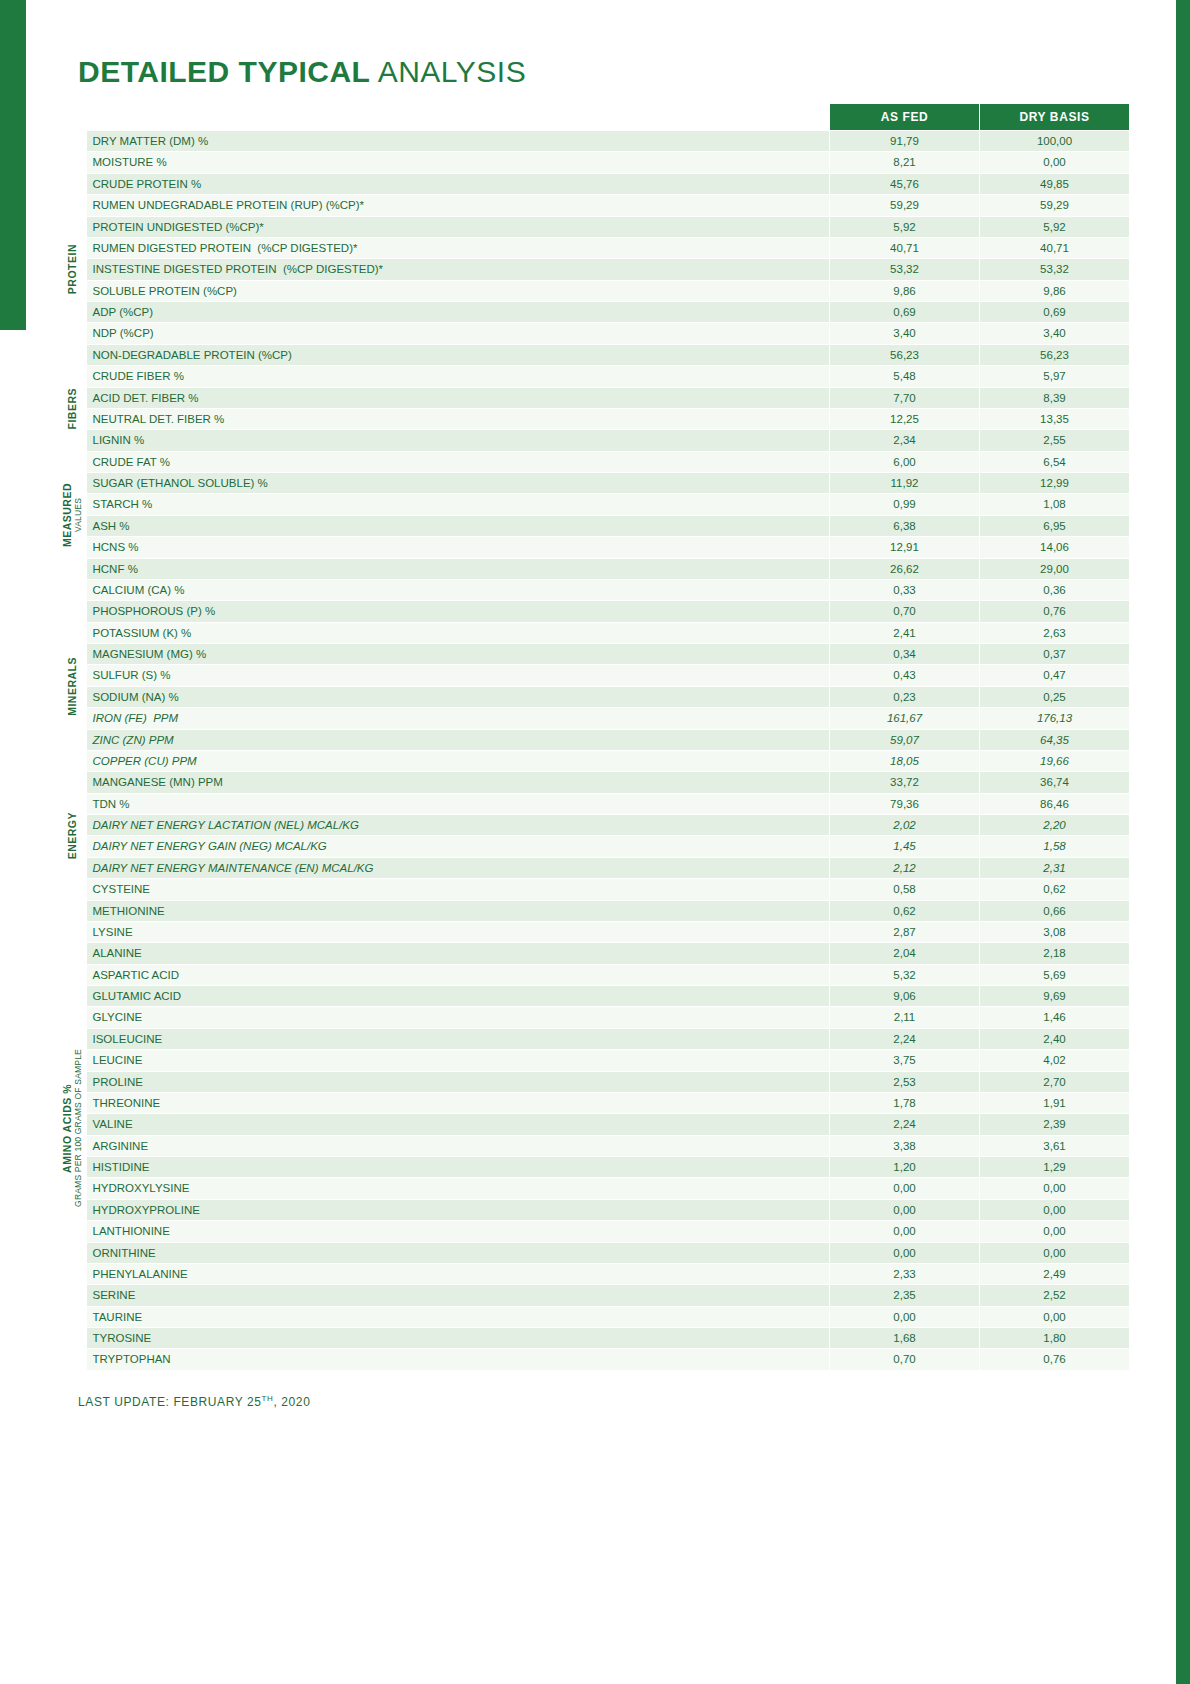DETAILED TYPICAL ANALYSIS
| | | AS FED | DRY BASIS |
| --- | --- | --- | --- |
| | DRY MATTER (DM) % | 91,79 | 100,00 |
| | MOISTURE % | 8,21 | 0,00 |
| PROTEIN | CRUDE PROTEIN % | 45,76 | 49,85 |
| RUMEN UNDEGRADABLE PROTEIN (RUP) (%CP)* | 59,29 | 59,29 |
| PROTEIN UNDIGESTED (%CP)* | 5,92 | 5,92 |
| RUMEN DIGESTED PROTEIN (%CP DIGESTED)* | 40,71 | 40,71 |
| INSTESTINE DIGESTED PROTEIN (%CP DIGESTED)* | 53,32 | 53,32 |
| SOLUBLE PROTEIN (%CP) | 9,86 | 9,86 |
| ADP (%CP) | 0,69 | 0,69 |
| NDP (%CP) | 3,40 | 3,40 |
| NON-DEGRADABLE PROTEIN (%CP) | 56,23 | 56,23 |
| FIBERS | CRUDE FIBER % | 5,48 | 5,97 |
| ACID DET. FIBER % | 7,70 | 8,39 |
| NEUTRAL DET. FIBER % | 12,25 | 13,35 |
| LIGNIN % | 2,34 | 2,55 |
| MEASURED VALUES | CRUDE FAT % | 6,00 | 6,54 |
| SUGAR (ETHANOL SOLUBLE) % | 11,92 | 12,99 |
| STARCH % | 0,99 | 1,08 |
| ASH % | 6,38 | 6,95 |
| HCNS % | 12,91 | 14,06 |
| HCNF % | 26,62 | 29,00 |
| MINERALS | CALCIUM (CA) % | 0,33 | 0,36 |
| PHOSPHOROUS (P) % | 0,70 | 0,76 |
| POTASSIUM (K) % | 2,41 | 2,63 |
| MAGNESIUM (MG) % | 0,34 | 0,37 |
| SULFUR (S) % | 0,43 | 0,47 |
| SODIUM (NA) % | 0,23 | 0,25 |
| IRON (FE) PPM | 161,67 | 176,13 |
| ZINC (ZN) PPM | 59,07 | 64,35 |
| COPPER (CU) PPM | 18,05 | 19,66 |
| MANGANESE (MN) PPM | 33,72 | 36,74 |
| ENERGY | TDN % | 79,36 | 86,46 |
| DAIRY NET ENERGY LACTATION (NEL) MCAL/KG | 2,02 | 2,20 |
| DAIRY NET ENERGY GAIN (NEG) MCAL/KG | 1,45 | 1,58 |
| DAIRY NET ENERGY MAINTENANCE (EN) MCAL/KG | 2,12 | 2,31 |
| AMINO ACIDS % GRAMS PER 100 GRAMS OF SAMPLE | CYSTEINE | 0,58 | 0,62 |
| METHIONINE | 0,62 | 0,66 |
| LYSINE | 2,87 | 3,08 |
| ALANINE | 2,04 | 2,18 |
| ASPARTIC ACID | 5,32 | 5,69 |
| GLUTAMIC ACID | 9,06 | 9,69 |
| GLYCINE | 2,11 | 1,46 |
| ISOLEUCINE | 2,24 | 2,40 |
| LEUCINE | 3,75 | 4,02 |
| PROLINE | 2,53 | 2,70 |
| THREONINE | 1,78 | 1,91 |
| VALINE | 2,24 | 2,39 |
| ARGININE | 3,38 | 3,61 |
| HISTIDINE | 1,20 | 1,29 |
| HYDROXYLYSINE | 0,00 | 0,00 |
| HYDROXYPROLINE | 0,00 | 0,00 |
| LANTHIONINE | 0,00 | 0,00 |
| ORNITHINE | 0,00 | 0,00 |
| PHENYLALANINE | 2,33 | 2,49 |
| SERINE | 2,35 | 2,52 |
| TAURINE | 0,00 | 0,00 |
| TYROSINE | 1,68 | 1,80 |
| TRYPTOPHAN | 0,70 | 0,76 |
LAST UPDATE: FEBRUARY 25TH, 2020